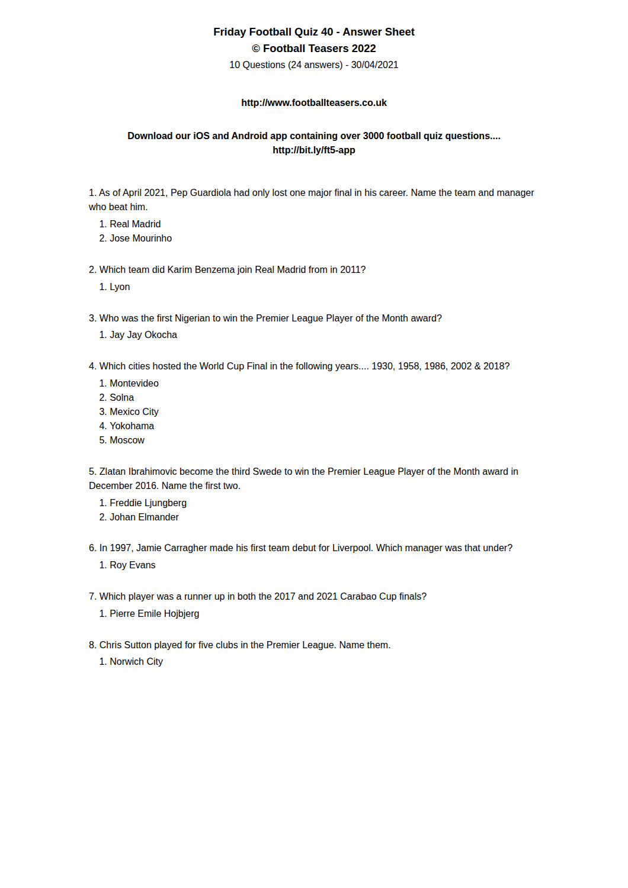Friday Football Quiz 40 - Answer Sheet
© Football Teasers 2022
10 Questions (24 answers) - 30/04/2021
http://www.footballteasers.co.uk
Download our iOS and Android app containing over 3000 football quiz questions....
http://bit.ly/ft5-app
As of April 2021, Pep Guardiola had only lost one major final in his career. Name the team and manager who beat him.
Real Madrid
Jose Mourinho
Which team did Karim Benzema join Real Madrid from in 2011?
Lyon
Who was the first Nigerian to win the Premier League Player of the Month award?
Jay Jay Okocha
Which cities hosted the World Cup Final in the following years.... 1930, 1958, 1986, 2002 & 2018?
Montevideo
Solna
Mexico City
Yokohama
Moscow
Zlatan Ibrahimovic become the third Swede to win the Premier League Player of the Month award in December 2016. Name the first two.
Freddie Ljungberg
Johan Elmander
In 1997, Jamie Carragher made his first team debut for Liverpool. Which manager was that under?
Roy Evans
Which player was a runner up in both the 2017 and 2021 Carabao Cup finals?
Pierre Emile Hojbjerg
Chris Sutton played for five clubs in the Premier League. Name them.
Norwich City